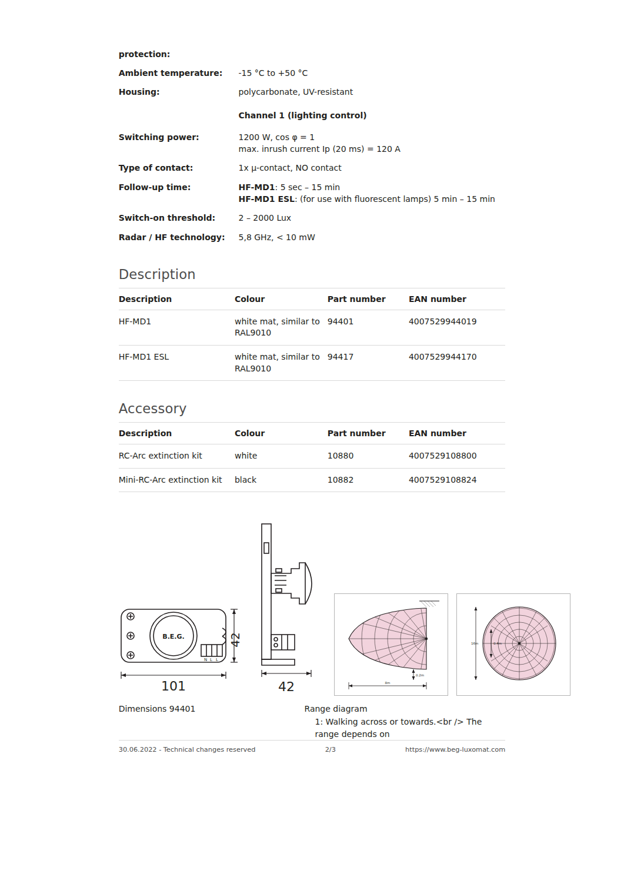| protection: | |
| Ambient temperature: | -15 °C to +50 °C |
| Housing: | polycarbonate, UV-resistant |
| | Channel 1 (lighting control) |
| Switching power: | 1200 W, cos φ = 1 max. inrush current Ip (20 ms) = 120 A |
| Type of contact: | 1x µ-contact, NO contact |
| Follow-up time: | HF-MD1 : 5 sec – 15 min HF-MD1 ESL : (for use with fluorescent lamps) 5 min – 15 min |
| Switch-on threshold: | 2 – 2000 Lux |
| Radar / HF technology: | 5,8 GHz, < 10 mW |
Description
| Description | Colour | Part number | EAN number |
| --- | --- | --- | --- |
| HF-MD1 | white mat, similar to RAL9010 | 94401 | 4007529944019 |
| HF-MD1 ESL | white mat, similar to RAL9010 | 94417 | 4007529944170 |
Accessory
| Description | Colour | Part number | EAN number |
| --- | --- | --- | --- |
| RC-Arc extinction kit | white | 10880 | 4007529108800 |
| Mini-RC-Arc extinction kit | black | 10882 | 4007529108824 |
B.E.G. N L L 101 42 42
0.2m 8m
16m 0.4m
Dimensions 94401
Range diagram
1: Walking across or towards.<br /> The range depends on
30.06.2022 - Technical changes reserved
2/3
https://www.beg-luxomat.com